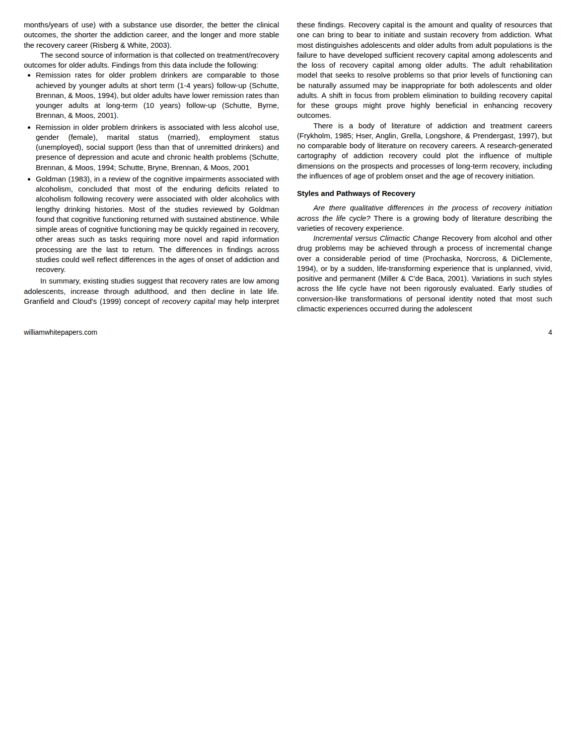months/years of use) with a substance use disorder, the better the clinical outcomes, the shorter the addiction career, and the longer and more stable the recovery career (Risberg & White, 2003).
The second source of information is that collected on treatment/recovery outcomes for older adults. Findings from this data include the following:
Remission rates for older problem drinkers are comparable to those achieved by younger adults at short term (1-4 years) follow-up (Schutte, Brennan, & Moos, 1994), but older adults have lower remission rates than younger adults at long-term (10 years) follow-up (Schutte, Byrne, Brennan, & Moos, 2001).
Remission in older problem drinkers is associated with less alcohol use, gender (female), marital status (married), employment status (unemployed), social support (less than that of unremitted drinkers) and presence of depression and acute and chronic health problems (Schutte, Brennan, & Moos, 1994; Schutte, Bryne, Brennan, & Moos, 2001
Goldman (1983), in a review of the cognitive impairments associated with alcoholism, concluded that most of the enduring deficits related to alcoholism following recovery were associated with older alcoholics with lengthy drinking histories. Most of the studies reviewed by Goldman found that cognitive functioning returned with sustained abstinence. While simple areas of cognitive functioning may be quickly regained in recovery, other areas such as tasks requiring more novel and rapid information processing are the last to return. The differences in findings across studies could well reflect differences in the ages of onset of addiction and recovery.
In summary, existing studies suggest that recovery rates are low among adolescents, increase through adulthood, and then decline in late life. Granfield and Cloud's (1999) concept of recovery capital may help interpret these findings. Recovery capital is the amount and quality of resources that one can bring to bear to initiate and sustain recovery from addiction. What most distinguishes adolescents and older adults from adult populations is the failure to have developed sufficient recovery capital among adolescents and the loss of recovery capital among older adults. The adult rehabilitation model that seeks to resolve problems so that prior levels of functioning can be naturally assumed may be inappropriate for both adolescents and older adults. A shift in focus from problem elimination to building recovery capital for these groups might prove highly beneficial in enhancing recovery outcomes.
There is a body of literature of addiction and treatment careers (Frykholm, 1985; Hser, Anglin, Grella, Longshore, & Prendergast, 1997), but no comparable body of literature on recovery careers. A research-generated cartography of addiction recovery could plot the influence of multiple dimensions on the prospects and processes of long-term recovery, including the influences of age of problem onset and the age of recovery initiation.
Styles and Pathways of Recovery
Are there qualitative differences in the process of recovery initiation across the life cycle? There is a growing body of literature describing the varieties of recovery experience.
Incremental versus Climactic Change Recovery from alcohol and other drug problems may be achieved through a process of incremental change over a considerable period of time (Prochaska, Norcross, & DiClemente, 1994), or by a sudden, life-transforming experience that is unplanned, vivid, positive and permanent (Miller & C'de Baca, 2001). Variations in such styles across the life cycle have not been rigorously evaluated. Early studies of conversion-like transformations of personal identity noted that most such climactic experiences occurred during the adolescent
williamwhitepapers.com 4